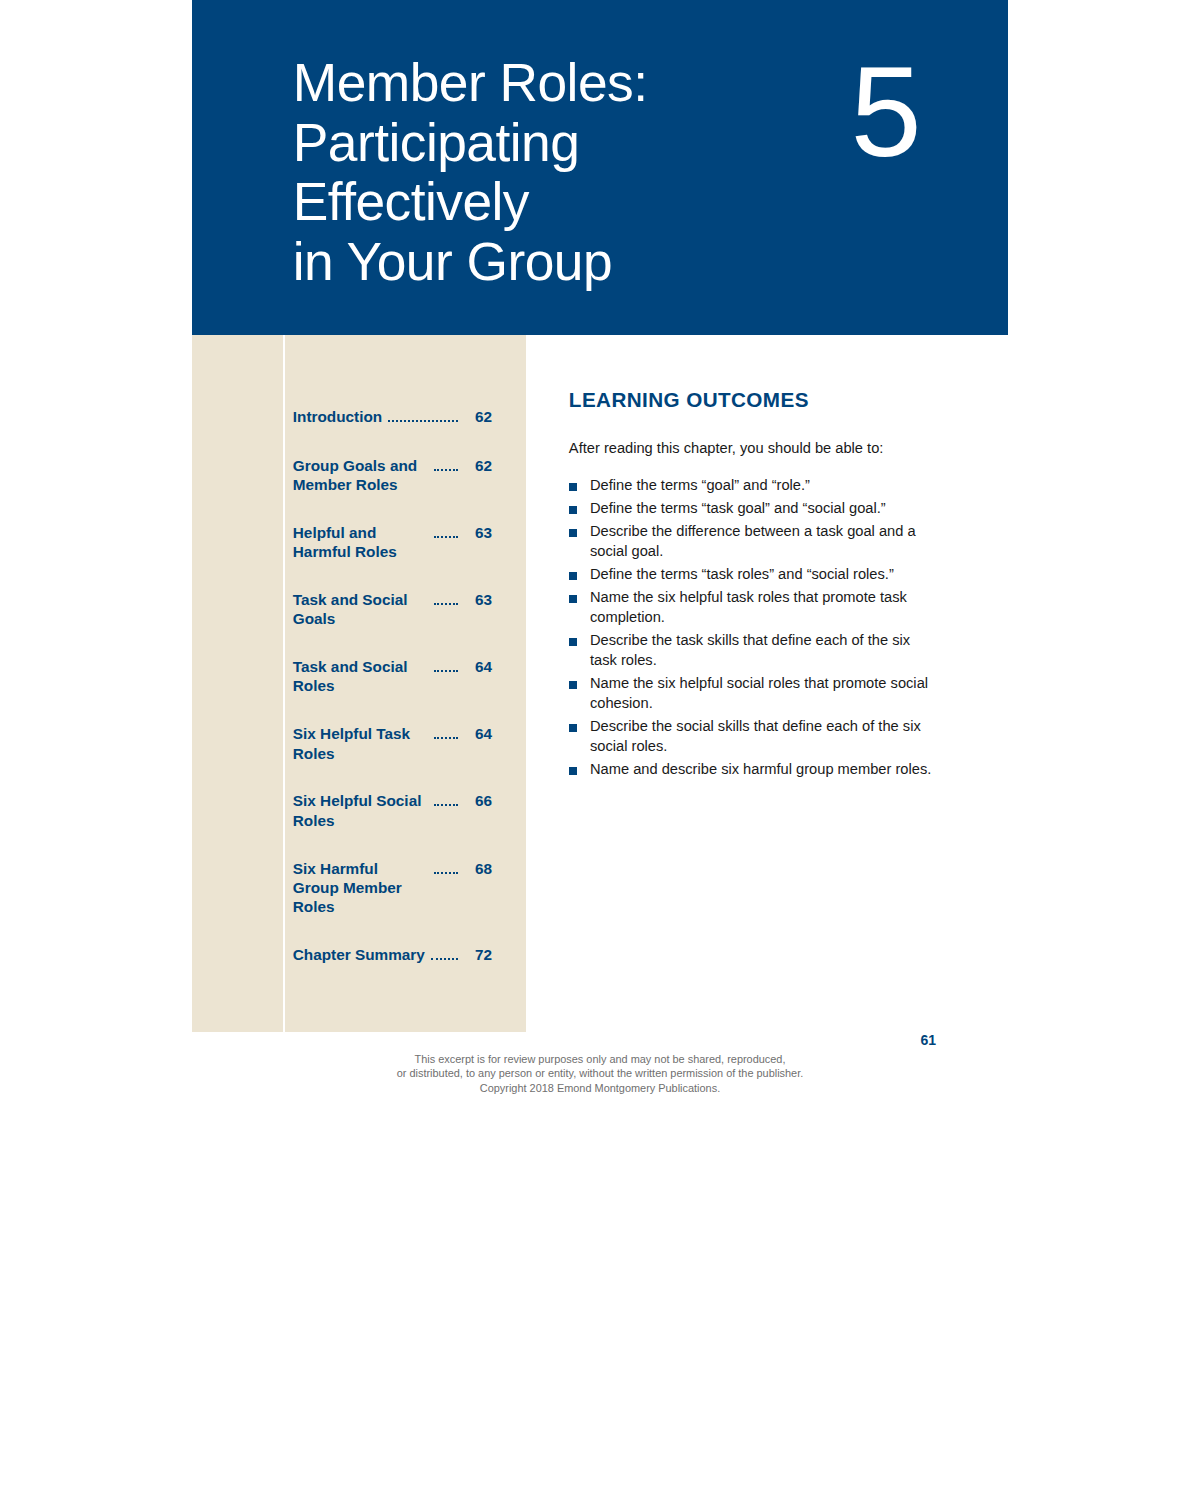Member Roles:
Participating Effectively
in Your Group
5
Introduction 62
Group Goals and Member Roles 62
Helpful and Harmful Roles 63
Task and Social Goals 63
Task and Social Roles 64
Six Helpful Task Roles 64
Six Helpful Social Roles 66
Six Harmful Group Member Roles 68
Chapter Summary 72
Learning Outcomes
After reading this chapter, you should be able to:
Define the terms “goal” and “role.”
Define the terms “task goal” and “social goal.”
Describe the difference between a task goal and a social goal.
Define the terms “task roles” and “social roles.”
Name the six helpful task roles that promote task completion.
Describe the task skills that define each of the six task roles.
Name the six helpful social roles that promote social cohesion.
Describe the social skills that define each of the six social roles.
Name and describe six harmful group member roles.
61
This excerpt is for review purposes only and may not be shared, reproduced,
or distributed, to any person or entity, without the written permission of the publisher.
Copyright 2018 Emond Montgomery Publications.